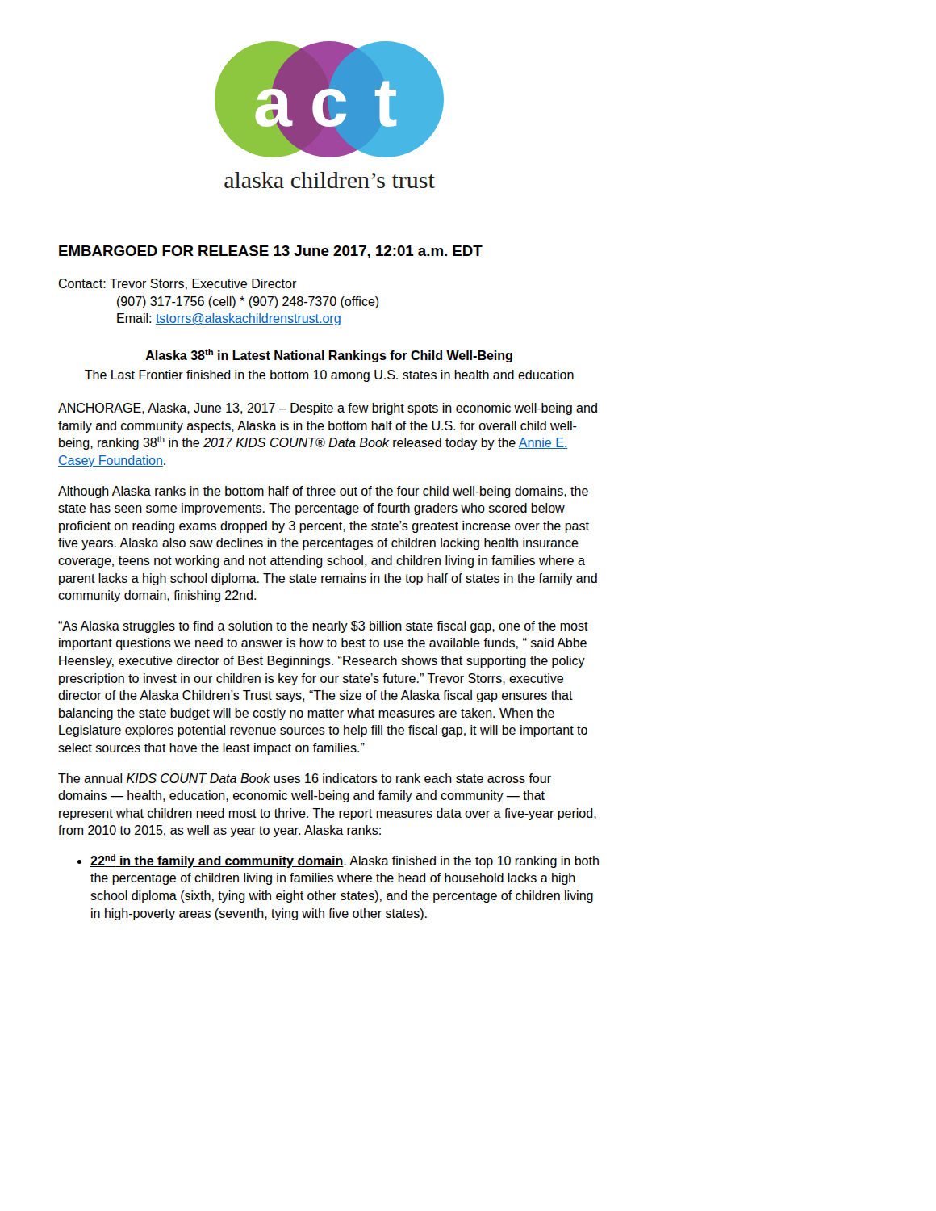a c t alaska children’s trust
EMBARGOED FOR RELEASE 13 June 2017, 12:01 a.m. EDT
Contact: Trevor Storrs, Executive Director
(907) 317-1756 (cell) * (907) 248-7370 (office) Email: tstorrs@alaskachildrenstrust.org
Alaska 38th in Latest National Rankings for Child Well-Being
The Last Frontier finished in the bottom 10 among U.S. states in health and education
ANCHORAGE, Alaska, June 13, 2017 – Despite a few bright spots in economic well-being and family and community aspects, Alaska is in the bottom half of the U.S. for overall child well-being, ranking 38th in the 2017 KIDS COUNT® Data Book released today by the Annie E. Casey Foundation.
Although Alaska ranks in the bottom half of three out of the four child well-being domains, the state has seen some improvements. The percentage of fourth graders who scored below proficient on reading exams dropped by 3 percent, the state’s greatest increase over the past five years. Alaska also saw declines in the percentages of children lacking health insurance coverage, teens not working and not attending school, and children living in families where a parent lacks a high school diploma. The state remains in the top half of states in the family and community domain, finishing 22nd.
“As Alaska struggles to find a solution to the nearly $3 billion state fiscal gap, one of the most important questions we need to answer is how to best to use the available funds, “ said Abbe Heensley, executive director of Best Beginnings. “Research shows that supporting the policy prescription to invest in our children is key for our state’s future.” Trevor Storrs, executive director of the Alaska Children’s Trust says, “The size of the Alaska fiscal gap ensures that balancing the state budget will be costly no matter what measures are taken. When the Legislature explores potential revenue sources to help fill the fiscal gap, it will be important to select sources that have the least impact on families.”
The annual KIDS COUNT Data Book uses 16 indicators to rank each state across four domains — health, education, economic well-being and family and community — that represent what children need most to thrive. The report measures data over a five-year period, from 2010 to 2015, as well as year to year. Alaska ranks:
22nd in the family and community domain. Alaska finished in the top 10 ranking in both the percentage of children living in families where the head of household lacks a high school diploma (sixth, tying with eight other states), and the percentage of children living in high-poverty areas (seventh, tying with five other states).